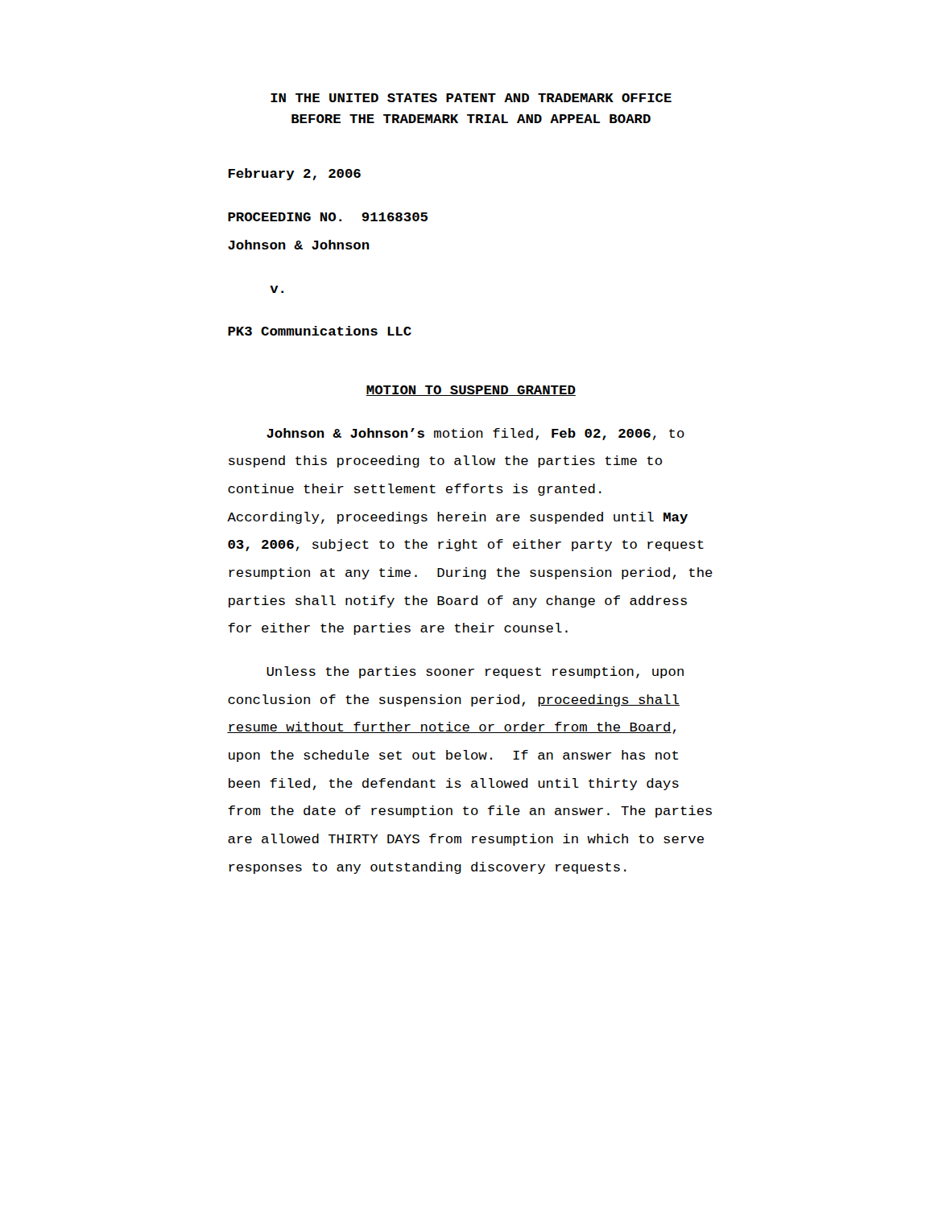IN THE UNITED STATES PATENT AND TRADEMARK OFFICE BEFORE THE TRADEMARK TRIAL AND APPEAL BOARD
February 2, 2006
PROCEEDING NO. 91168305
Johnson & Johnson
v.
PK3 Communications LLC
MOTION TO SUSPEND GRANTED
Johnson & Johnson’s motion filed, Feb 02, 2006, to suspend this proceeding to allow the parties time to continue their settlement efforts is granted. Accordingly, proceedings herein are suspended until May 03, 2006, subject to the right of either party to request resumption at any time. During the suspension period, the parties shall notify the Board of any change of address for either the parties are their counsel.
Unless the parties sooner request resumption, upon conclusion of the suspension period, proceedings shall resume without further notice or order from the Board, upon the schedule set out below. If an answer has not been filed, the defendant is allowed until thirty days from the date of resumption to file an answer. The parties are allowed THIRTY DAYS from resumption in which to serve responses to any outstanding discovery requests.